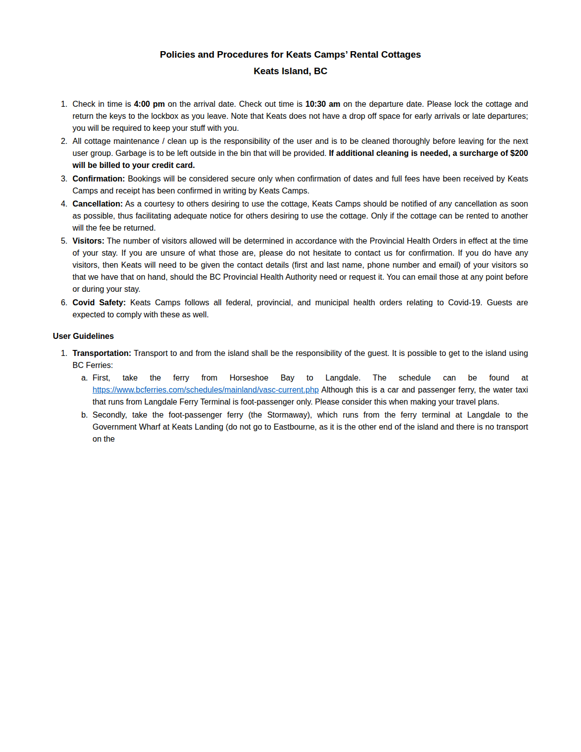Policies and Procedures for Keats Camps’ Rental Cottages
Keats Island, BC
Check in time is 4:00 pm on the arrival date. Check out time is 10:30 am on the departure date. Please lock the cottage and return the keys to the lockbox as you leave. Note that Keats does not have a drop off space for early arrivals or late departures; you will be required to keep your stuff with you.
All cottage maintenance / clean up is the responsibility of the user and is to be cleaned thoroughly before leaving for the next user group. Garbage is to be left outside in the bin that will be provided. If additional cleaning is needed, a surcharge of $200 will be billed to your credit card.
Confirmation: Bookings will be considered secure only when confirmation of dates and full fees have been received by Keats Camps and receipt has been confirmed in writing by Keats Camps.
Cancellation: As a courtesy to others desiring to use the cottage, Keats Camps should be notified of any cancellation as soon as possible, thus facilitating adequate notice for others desiring to use the cottage. Only if the cottage can be rented to another will the fee be returned.
Visitors: The number of visitors allowed will be determined in accordance with the Provincial Health Orders in effect at the time of your stay. If you are unsure of what those are, please do not hesitate to contact us for confirmation. If you do have any visitors, then Keats will need to be given the contact details (first and last name, phone number and email) of your visitors so that we have that on hand, should the BC Provincial Health Authority need or request it. You can email those at any point before or during your stay.
Covid Safety: Keats Camps follows all federal, provincial, and municipal health orders relating to Covid-19. Guests are expected to comply with these as well.
User Guidelines
Transportation: Transport to and from the island shall be the responsibility of the guest. It is possible to get to the island using BC Ferries:
First, take the ferry from Horseshoe Bay to Langdale. The schedule can be found at https://www.bcferries.com/schedules/mainland/vasc-current.php Although this is a car and passenger ferry, the water taxi that runs from Langdale Ferry Terminal is foot-passenger only. Please consider this when making your travel plans.
Secondly, take the foot-passenger ferry (the Stormaway), which runs from the ferry terminal at Langdale to the Government Wharf at Keats Landing (do not go to Eastbourne, as it is the other end of the island and there is no transport on the